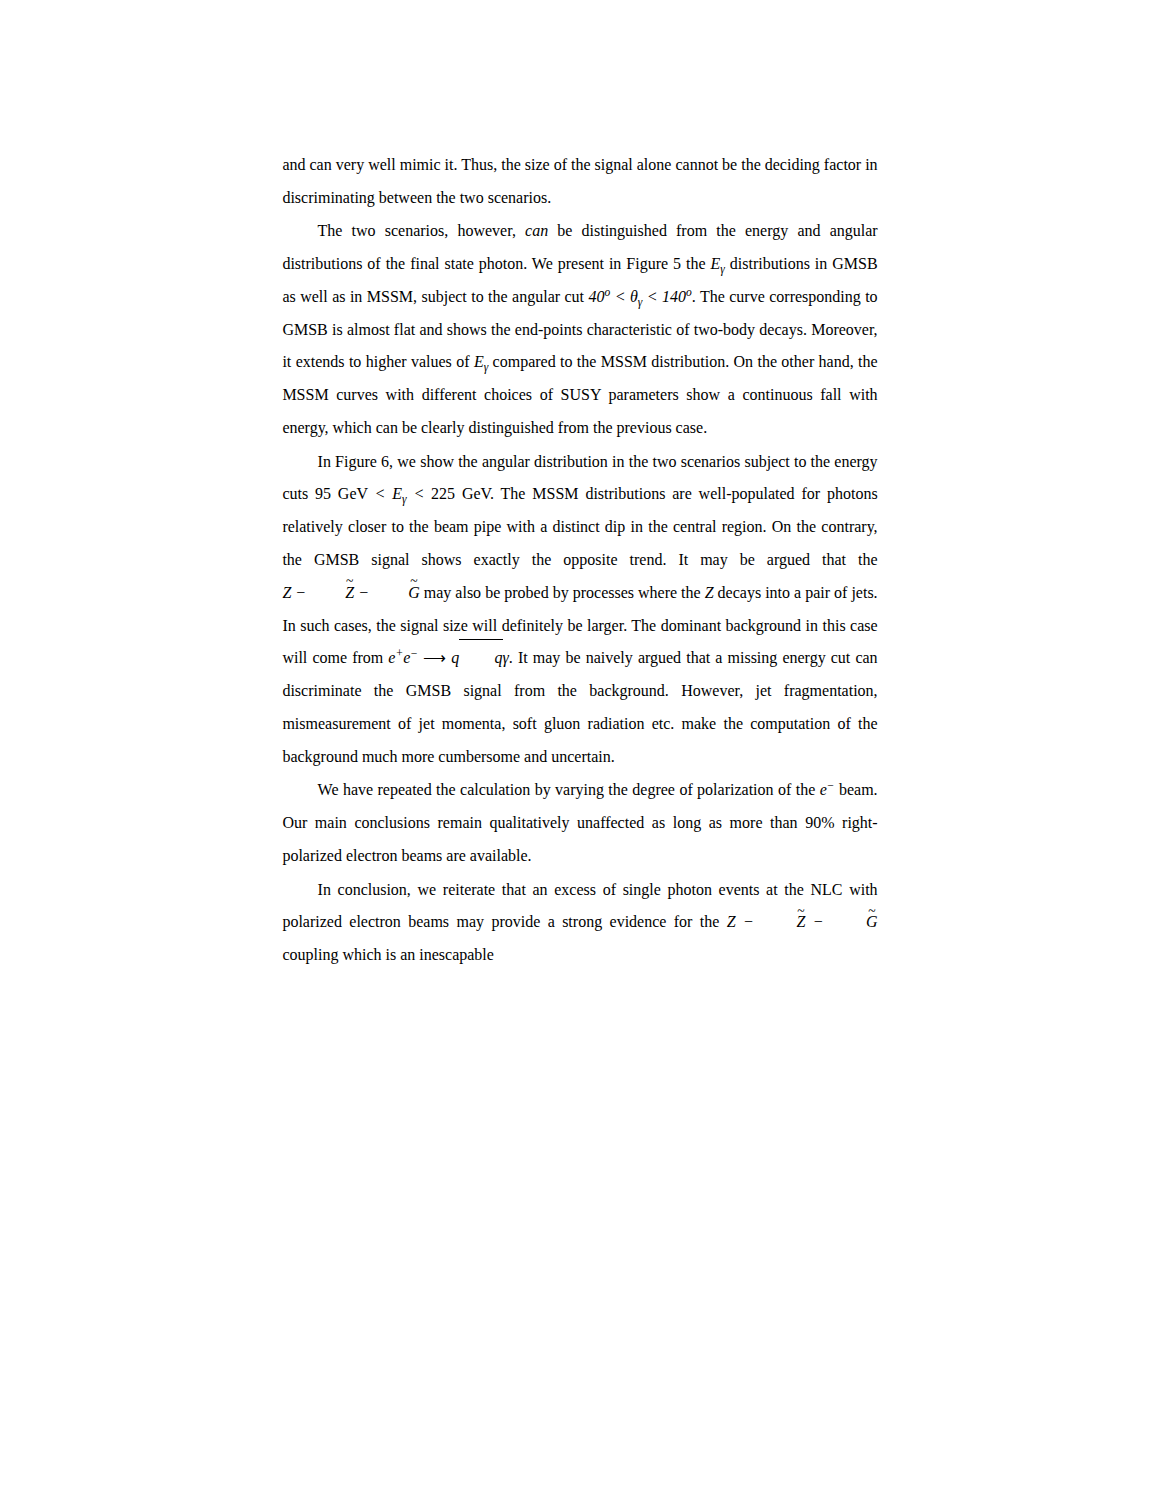and can very well mimic it. Thus, the size of the signal alone cannot be the deciding factor in discriminating between the two scenarios.
The two scenarios, however, can be distinguished from the energy and angular distributions of the final state photon. We present in Figure 5 the Eγ distributions in GMSB as well as in MSSM, subject to the angular cut 40o < θγ < 140o. The curve corresponding to GMSB is almost flat and shows the end-points characteristic of two-body decays. Moreover, it extends to higher values of Eγ compared to the MSSM distribution. On the other hand, the MSSM curves with different choices of SUSY parameters show a continuous fall with energy, which can be clearly distinguished from the previous case.
In Figure 6, we show the angular distribution in the two scenarios subject to the energy cuts 95 GeV < Eγ < 225 GeV. The MSSM distributions are well-populated for photons relatively closer to the beam pipe with a distinct dip in the central region. On the contrary, the GMSB signal shows exactly the opposite trend. It may be argued that the Z − ~Z − ~G may also be probed by processes where the Z decays into a pair of jets. In such cases, the signal size will definitely be larger. The dominant background in this case will come from e+e− ⟶ q qγ. It may be naively argued that a missing energy cut can discriminate the GMSB signal from the background. However, jet fragmentation, mismeasurement of jet momenta, soft gluon radiation etc. make the computation of the background much more cumbersome and uncertain.
We have repeated the calculation by varying the degree of polarization of the e− beam. Our main conclusions remain qualitatively unaffected as long as more than 90% right-polarized electron beams are available.
In conclusion, we reiterate that an excess of single photon events at the NLC with polarized electron beams may provide a strong evidence for the Z − ~Z − ~G coupling which is an inescapable